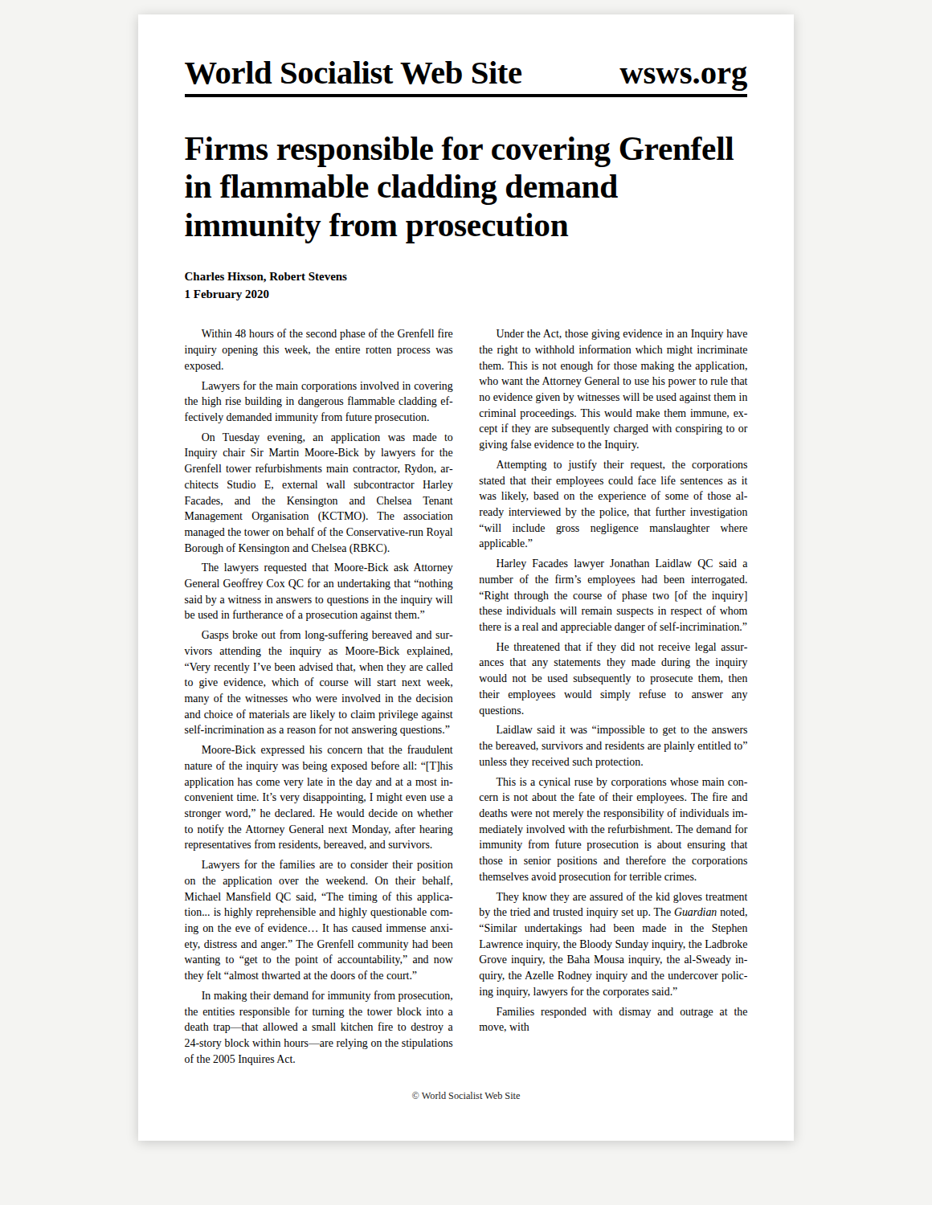World Socialist Web Site
wsws.org
Firms responsible for covering Grenfell in flammable cladding demand immunity from prosecution
Charles Hixson, Robert Stevens 1 February 2020
Within 48 hours of the second phase of the Grenfell fire inquiry opening this week, the entire rotten process was exposed.
Lawyers for the main corporations involved in covering the high rise building in dangerous flammable cladding effectively demanded immunity from future prosecution.
On Tuesday evening, an application was made to Inquiry chair Sir Martin Moore-Bick by lawyers for the Grenfell tower refurbishments main contractor, Rydon, architects Studio E, external wall subcontractor Harley Facades, and the Kensington and Chelsea Tenant Management Organisation (KCTMO). The association managed the tower on behalf of the Conservative-run Royal Borough of Kensington and Chelsea (RBKC).
The lawyers requested that Moore-Bick ask Attorney General Geoffrey Cox QC for an undertaking that “nothing said by a witness in answers to questions in the inquiry will be used in furtherance of a prosecution against them.”
Gasps broke out from long-suffering bereaved and survivors attending the inquiry as Moore-Bick explained, “Very recently I’ve been advised that, when they are called to give evidence, which of course will start next week, many of the witnesses who were involved in the decision and choice of materials are likely to claim privilege against self-incrimination as a reason for not answering questions.”
Moore-Bick expressed his concern that the fraudulent nature of the inquiry was being exposed before all: “[T]his application has come very late in the day and at a most inconvenient time. It’s very disappointing, I might even use a stronger word,” he declared. He would decide on whether to notify the Attorney General next Monday, after hearing representatives from residents, bereaved, and survivors.
Lawyers for the families are to consider their position on the application over the weekend. On their behalf, Michael Mansfield QC said, “The timing of this application... is highly reprehensible and highly questionable coming on the eve of evidence… It has caused immense anxiety, distress and anger.” The Grenfell community had been wanting to “get to the point of accountability,” and now they felt “almost thwarted at the doors of the court.”
In making their demand for immunity from prosecution, the entities responsible for turning the tower block into a death trap—that allowed a small kitchen fire to destroy a 24-story block within hours—are relying on the stipulations of the 2005 Inquires Act.
Under the Act, those giving evidence in an Inquiry have the right to withhold information which might incriminate them. This is not enough for those making the application, who want the Attorney General to use his power to rule that no evidence given by witnesses will be used against them in criminal proceedings. This would make them immune, except if they are subsequently charged with conspiring to or giving false evidence to the Inquiry.
Attempting to justify their request, the corporations stated that their employees could face life sentences as it was likely, based on the experience of some of those already interviewed by the police, that further investigation “will include gross negligence manslaughter where applicable.”
Harley Facades lawyer Jonathan Laidlaw QC said a number of the firm’s employees had been interrogated. “Right through the course of phase two [of the inquiry] these individuals will remain suspects in respect of whom there is a real and appreciable danger of self-incrimination.”
He threatened that if they did not receive legal assurances that any statements they made during the inquiry would not be used subsequently to prosecute them, then their employees would simply refuse to answer any questions.
Laidlaw said it was “impossible to get to the answers the bereaved, survivors and residents are plainly entitled to” unless they received such protection.
This is a cynical ruse by corporations whose main concern is not about the fate of their employees. The fire and deaths were not merely the responsibility of individuals immediately involved with the refurbishment. The demand for immunity from future prosecution is about ensuring that those in senior positions and therefore the corporations themselves avoid prosecution for terrible crimes.
They know they are assured of the kid gloves treatment by the tried and trusted inquiry set up. The Guardian noted, “Similar undertakings had been made in the Stephen Lawrence inquiry, the Bloody Sunday inquiry, the Ladbroke Grove inquiry, the Baha Mousa inquiry, the al-Sweady inquiry, the Azelle Rodney inquiry and the undercover policing inquiry, lawyers for the corporates said.”
Families responded with dismay and outrage at the move, with
© World Socialist Web Site